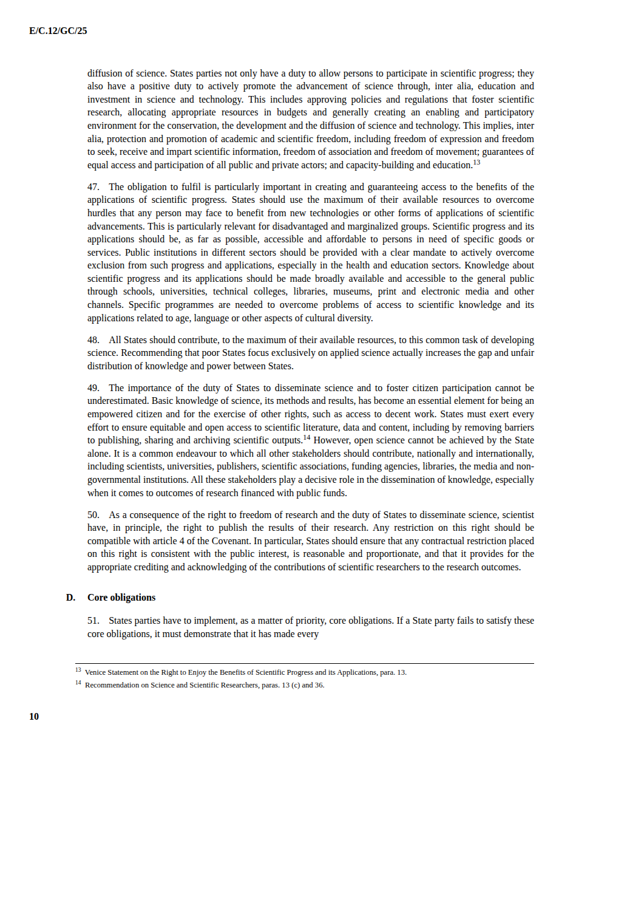E/C.12/GC/25
diffusion of science. States parties not only have a duty to allow persons to participate in scientific progress; they also have a positive duty to actively promote the advancement of science through, inter alia, education and investment in science and technology. This includes approving policies and regulations that foster scientific research, allocating appropriate resources in budgets and generally creating an enabling and participatory environment for the conservation, the development and the diffusion of science and technology. This implies, inter alia, protection and promotion of academic and scientific freedom, including freedom of expression and freedom to seek, receive and impart scientific information, freedom of association and freedom of movement; guarantees of equal access and participation of all public and private actors; and capacity-building and education.13
47. The obligation to fulfil is particularly important in creating and guaranteeing access to the benefits of the applications of scientific progress. States should use the maximum of their available resources to overcome hurdles that any person may face to benefit from new technologies or other forms of applications of scientific advancements. This is particularly relevant for disadvantaged and marginalized groups. Scientific progress and its applications should be, as far as possible, accessible and affordable to persons in need of specific goods or services. Public institutions in different sectors should be provided with a clear mandate to actively overcome exclusion from such progress and applications, especially in the health and education sectors. Knowledge about scientific progress and its applications should be made broadly available and accessible to the general public through schools, universities, technical colleges, libraries, museums, print and electronic media and other channels. Specific programmes are needed to overcome problems of access to scientific knowledge and its applications related to age, language or other aspects of cultural diversity.
48. All States should contribute, to the maximum of their available resources, to this common task of developing science. Recommending that poor States focus exclusively on applied science actually increases the gap and unfair distribution of knowledge and power between States.
49. The importance of the duty of States to disseminate science and to foster citizen participation cannot be underestimated. Basic knowledge of science, its methods and results, has become an essential element for being an empowered citizen and for the exercise of other rights, such as access to decent work. States must exert every effort to ensure equitable and open access to scientific literature, data and content, including by removing barriers to publishing, sharing and archiving scientific outputs.14 However, open science cannot be achieved by the State alone. It is a common endeavour to which all other stakeholders should contribute, nationally and internationally, including scientists, universities, publishers, scientific associations, funding agencies, libraries, the media and non-governmental institutions. All these stakeholders play a decisive role in the dissemination of knowledge, especially when it comes to outcomes of research financed with public funds.
50. As a consequence of the right to freedom of research and the duty of States to disseminate science, scientist have, in principle, the right to publish the results of their research. Any restriction on this right should be compatible with article 4 of the Covenant. In particular, States should ensure that any contractual restriction placed on this right is consistent with the public interest, is reasonable and proportionate, and that it provides for the appropriate crediting and acknowledging of the contributions of scientific researchers to the research outcomes.
D. Core obligations
51. States parties have to implement, as a matter of priority, core obligations. If a State party fails to satisfy these core obligations, it must demonstrate that it has made every
13 Venice Statement on the Right to Enjoy the Benefits of Scientific Progress and its Applications, para. 13.
14 Recommendation on Science and Scientific Researchers, paras. 13 (c) and 36.
10